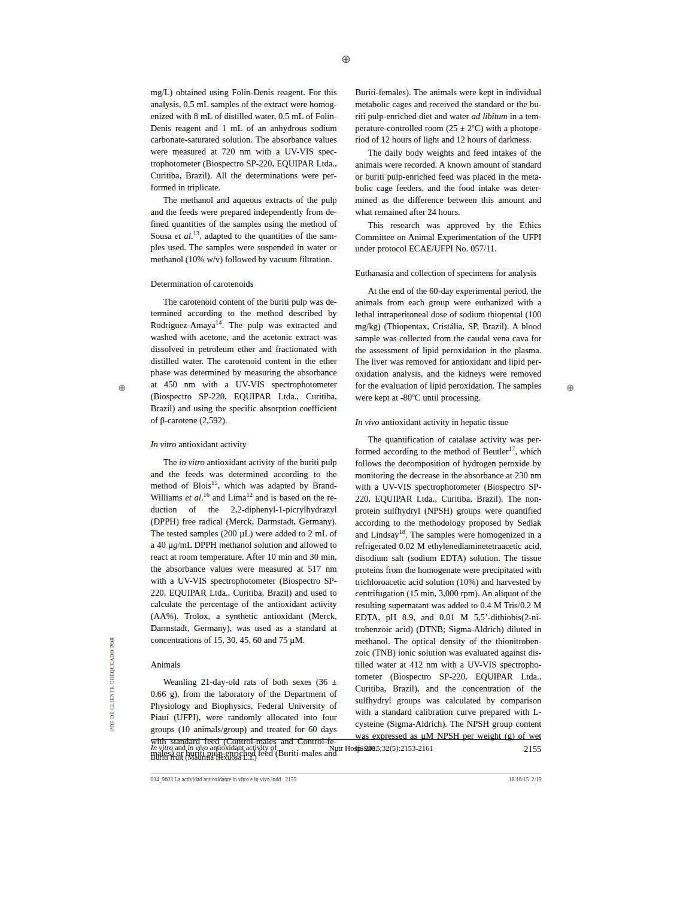⊕
⊕
⊕
mg/L) obtained using Folin-Denis reagent. For this analysis, 0.5 mL samples of the extract were homogenized with 8 mL of distilled water, 0.5 mL of Folin-Denis reagent and 1 mL of an anhydrous sodium carbonate-saturated solution. The absorbance values were measured at 720 nm with a UV-VIS spectrophotometer (Biospectro SP-220, EQUIPAR Ltda., Curitiba, Brazil). All the determinations were performed in triplicate.
The methanol and aqueous extracts of the pulp and the feeds were prepared independently from defined quantities of the samples using the method of Sousa et al.13, adapted to the quantities of the samples used. The samples were suspended in water or methanol (10% w/v) followed by vacuum filtration.
Determination of carotenoids
The carotenoid content of the buriti pulp was determined according to the method described by Rodriguez-Amaya14. The pulp was extracted and washed with acetone, and the acetonic extract was dissolved in petroleum ether and fractionated with distilled water. The carotenoid content in the ether phase was determined by measuring the absorbance at 450 nm with a UV-VIS spectrophotometer (Biospectro SP-220, EQUIPAR Ltda., Curitiba, Brazil) and using the specific absorption coefficient of β-carotene (2,592).
In vitro antioxidant activity
The in vitro antioxidant activity of the buriti pulp and the feeds was determined according to the method of Blois15, which was adapted by Brand-Williams et al.16 and Lima12 and is based on the reduction of the 2,2-diphenyl-1-picrylhydrazyl (DPPH) free radical (Merck, Darmstadt, Germany). The tested samples (200 µL) were added to 2 mL of a 40 µg/mL DPPH methanol solution and allowed to react at room temperature. After 10 min and 30 min, the absorbance values were measured at 517 nm with a UV-VIS spectrophotometer (Biospectro SP-220, EQUIPAR Ltda., Curitiba, Brazil) and used to calculate the percentage of the antioxidant activity (AA%). Trolox, a synthetic antioxidant (Merck, Darmstadt, Germany), was used as a standard at concentrations of 15, 30, 45, 60 and 75 µM.
Animals
Weanling 21-day-old rats of both sexes (36 ± 0.66 g), from the laboratory of the Department of Physiology and Biophysics, Federal University of Piauí (UFPI), were randomly allocated into four groups (10 animals/group) and treated for 60 days with standard feed (Control-males and Control-females) or buriti pulp-enriched feed (Buriti-males and Buriti-females). The animals were kept in individual metabolic cages and received the standard or the buriti pulp-enriched diet and water ad libitum in a temperature-controlled room (25 ± 2ºC) with a photoperiod of 12 hours of light and 12 hours of darkness.
The daily body weights and feed intakes of the animals were recorded. A known amount of standard or buriti pulp-enriched feed was placed in the metabolic cage feeders, and the food intake was determined as the difference between this amount and what remained after 24 hours.
This research was approved by the Ethics Committee on Animal Experimentation of the UFPI under protocol ECAE/UFPI No. 057/11.
Euthanasia and collection of specimens for analysis
At the end of the 60-day experimental period, the animals from each group were euthanized with a lethal intraperitoneal dose of sodium thiopental (100 mg/kg) (Thiopentax, Cristália, SP, Brazil). A blood sample was collected from the caudal vena cava for the assessment of lipid peroxidation in the plasma. The liver was removed for antioxidant and lipid peroxidation analysis, and the kidneys were removed for the evaluation of lipid peroxidation. The samples were kept at -80ºC until processing.
In vivo antioxidant activity in hepatic tissue
The quantification of catalase activity was performed according to the method of Beutler17, which follows the decomposition of hydrogen peroxide by monitoring the decrease in the absorbance at 230 nm with a UV-VIS spectrophotometer (Biospectro SP-220, EQUIPAR Ltda., Curitiba, Brazil). The non-protein sulfhydryl (NPSH) groups were quantified according to the methodology proposed by Sedlak and Lindsay18. The samples were homogenized in a refrigerated 0.02 M ethylenediaminetetraacetic acid, disodium salt (sodium EDTA) solution. The tissue proteins from the homogenate were precipitated with trichloroacetic acid solution (10%) and harvested by centrifugation (15 min, 3,000 rpm). An aliquot of the resulting supernatant was added to 0.4 M Tris/0.2 M EDTA, pH 8.9, and 0.01 M 5,5’-dithiobis(2-nitrobenzoic acid) (DTNB; Sigma-Aldrich) diluted in methanol. The optical density of the thionitrobenzoic (TNB) ionic solution was evaluated against distilled water at 412 nm with a UV-VIS spectrophotometer (Biospectro SP-220, EQUIPAR Ltda., Curitiba, Brazil), and the concentration of the sulfhydryl groups was calculated by comparison with a standard calibration curve prepared with L-cysteine (Sigma-Aldrich). The NPSH group content was expressed as µM NPSH per weight (g) of wet tissue.
In vitro and in vivo antioxidant activity of
Buriti fruit (Mauritia flexuosa L.f.)
Nutr Hosp. 2015;32(5):2153-2161
2155
PDF DE CLIENTE CHEQUEADO POR
034_9603 La actividad antioxidante in vitro e in vivo.indd 2155 18/10/15 2:19